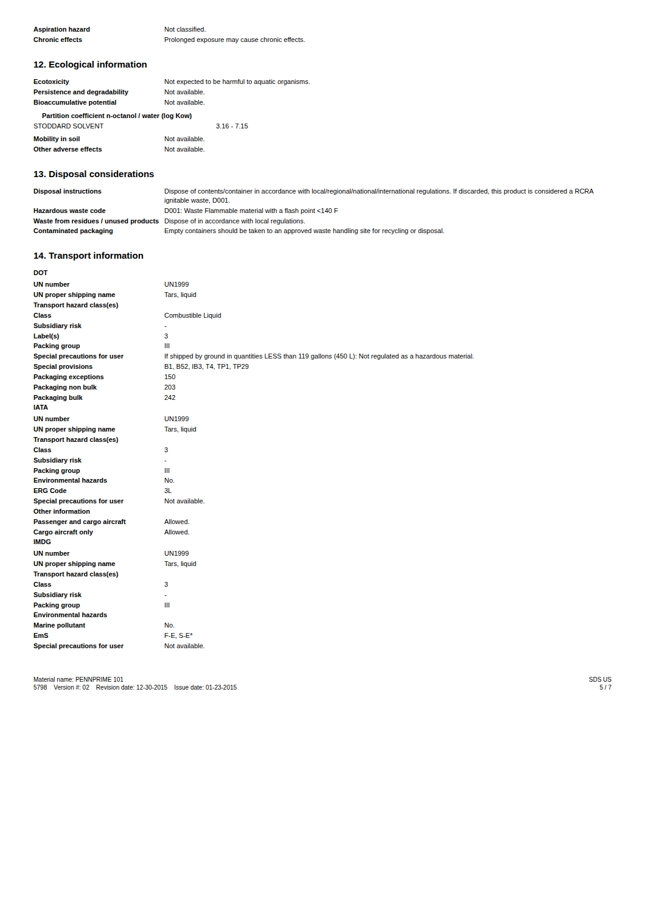| Aspiration hazard | Not classified. |
| Chronic effects | Prolonged exposure may cause chronic effects. |
12. Ecological information
| Ecotoxicity | Not expected to be harmful to aquatic organisms. |
| Persistence and degradability | Not available. |
| Bioaccumulative potential | Not available. |
| Partition coefficient n-octanol / water (log Kow) |
| STODDARD SOLVENT | 3.16 - 7.15 |
| Mobility in soil | Not available. |
| Other adverse effects | Not available. |
13. Disposal considerations
| Disposal instructions | Dispose of contents/container in accordance with local/regional/national/international regulations. If discarded, this product is considered a RCRA ignitable waste, D001. |
| Hazardous waste code | D001: Waste Flammable material with a flash point <140 F |
| Waste from residues / unused products | Dispose of in accordance with local regulations. |
| Contaminated packaging | Empty containers should be taken to an approved waste handling site for recycling or disposal. |
14. Transport information
DOT
| UN number | UN1999 |
| UN proper shipping name | Tars, liquid |
| Transport hazard class(es) | |
| Class | Combustible Liquid |
| Subsidiary risk | - |
| Label(s) | 3 |
| Packing group | III |
| Special precautions for user | If shipped by ground in quantities LESS than 119 gallons (450 L): Not regulated as a hazardous material. |
| Special provisions | B1, B52, IB3, T4, TP1, TP29 |
| Packaging exceptions | 150 |
| Packaging non bulk | 203 |
| Packaging bulk | 242 |
IATA
| UN number | UN1999 |
| UN proper shipping name | Tars, liquid |
| Transport hazard class(es) | |
| Class | 3 |
| Subsidiary risk | - |
| Packing group | III |
| Environmental hazards | No. |
| ERG Code | 3L |
| Special precautions for user | Not available. |
| Other information | |
| Passenger and cargo aircraft | Allowed. |
| Cargo aircraft only | Allowed. |
IMDG
| UN number | UN1999 |
| UN proper shipping name | Tars, liquid |
| Transport hazard class(es) | |
| Class | 3 |
| Subsidiary risk | - |
| Packing group | III |
| Environmental hazards | |
| Marine pollutant | No. |
| EmS | F-E, S-E* |
| Special precautions for user | Not available. |
Material name: PENNPRIME 101
SDS US
5798 Version #: 02 Revision date: 12-30-2015 Issue date: 01-23-2015
5 / 7